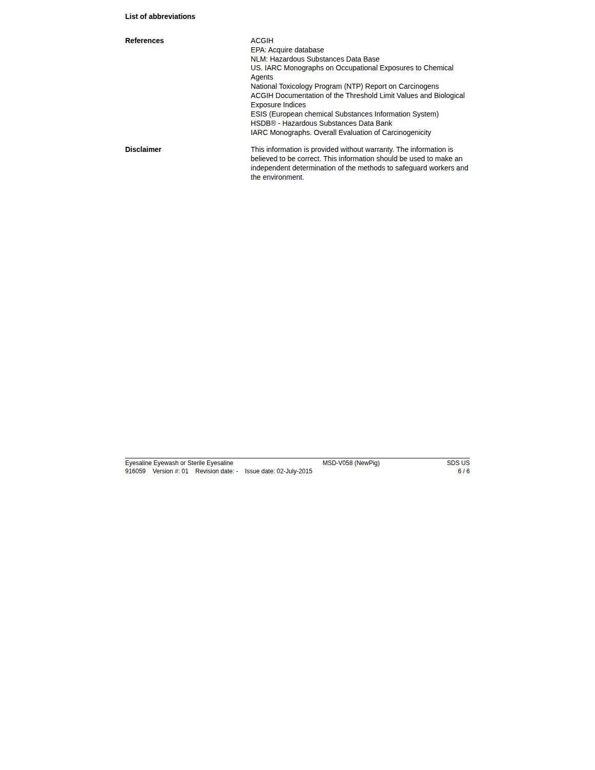List of abbreviations
| References | ACGIH EPA: Acquire database NLM: Hazardous Substances Data Base US. IARC Monographs on Occupational Exposures to Chemical Agents National Toxicology Program (NTP) Report on Carcinogens ACGIH Documentation of the Threshold Limit Values and Biological Exposure Indices ESIS (European chemical Substances Information System) HSDB® - Hazardous Substances Data Bank IARC Monographs. Overall Evaluation of Carcinogenicity |
| Disclaimer | This information is provided without warranty. The information is believed to be correct. This information should be used to make an independent determination of the methods to safeguard workers and the environment. |
| Eyesaline Eyewash or Sterile Eyesaline | MSD-V058 (NewPig) | SDS US |
| 916059 Version #: 01 Revision date: - Issue date: 02-July-2015 | 6 / 6 |